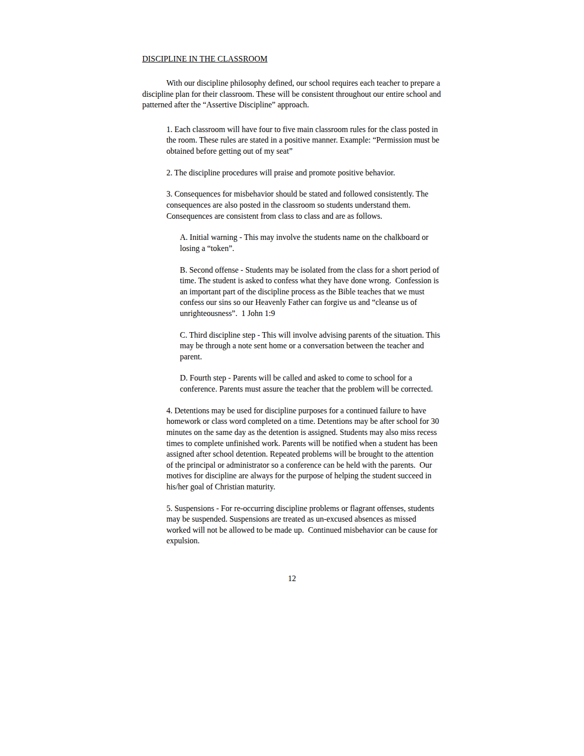DISCIPLINE IN THE CLASSROOM
With our discipline philosophy defined, our school requires each teacher to prepare a discipline plan for their classroom. These will be consistent throughout our entire school and patterned after the “Assertive Discipline” approach.
1. Each classroom will have four to five main classroom rules for the class posted in the room. These rules are stated in a positive manner. Example: “Permission must be obtained before getting out of my seat”
2. The discipline procedures will praise and promote positive behavior.
3. Consequences for misbehavior should be stated and followed consistently. The consequences are also posted in the classroom so students understand them. Consequences are consistent from class to class and are as follows.
A. Initial warning - This may involve the students name on the chalkboard or losing a “token”.
B. Second offense - Students may be isolated from the class for a short period of time. The student is asked to confess what they have done wrong. Confession is an important part of the discipline process as the Bible teaches that we must confess our sins so our Heavenly Father can forgive us and “cleanse us of unrighteousness”. 1 John 1:9
C. Third discipline step - This will involve advising parents of the situation. This may be through a note sent home or a conversation between the teacher and parent.
D. Fourth step - Parents will be called and asked to come to school for a conference. Parents must assure the teacher that the problem will be corrected.
4. Detentions may be used for discipline purposes for a continued failure to have homework or class word completed on a time. Detentions may be after school for 30 minutes on the same day as the detention is assigned. Students may also miss recess times to complete unfinished work. Parents will be notified when a student has been assigned after school detention. Repeated problems will be brought to the attention of the principal or administrator so a conference can be held with the parents. Our motives for discipline are always for the purpose of helping the student succeed in his/her goal of Christian maturity.
5. Suspensions - For re-occurring discipline problems or flagrant offenses, students may be suspended. Suspensions are treated as un-excused absences as missed worked will not be allowed to be made up. Continued misbehavior can be cause for expulsion.
12